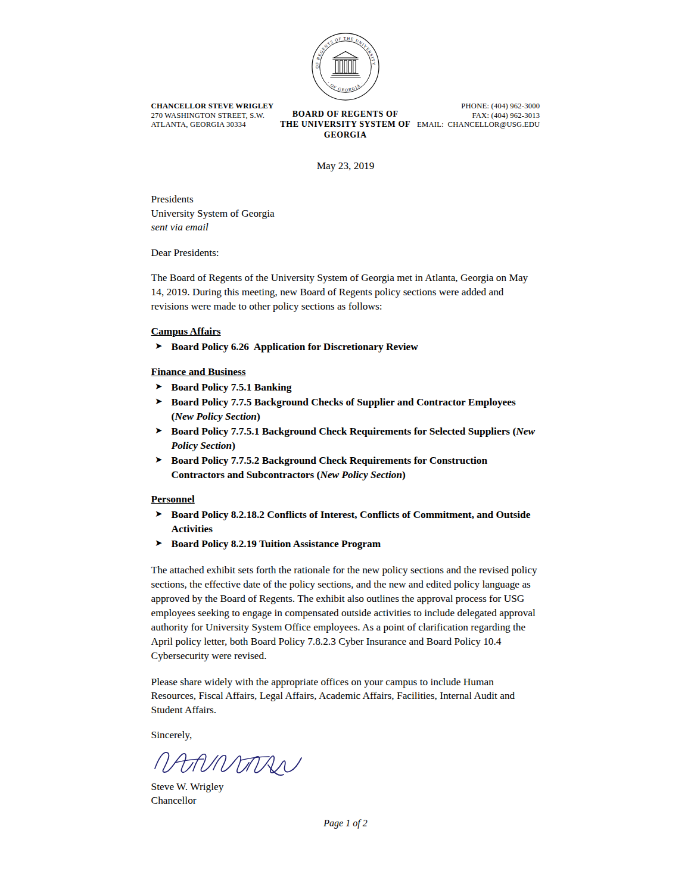BOARD OF REGENTS OF THE UNIVERSITY SYSTEM · OF GEORGIA ·
CHANCELLOR STEVE WRIGLEY
270 WASHINGTON STREET, S.W.
ATLANTA, GEORGIA 30334
BOARD OF REGENTS OF
THE UNIVERSITY SYSTEM OF GEORGIA
PHONE: (404) 962-3000
FAX: (404) 962-3013
EMAIL: CHANCELLOR@USG.EDU
May 23, 2019
Presidents
University System of Georgia
sent via email
Dear Presidents:
The Board of Regents of the University System of Georgia met in Atlanta, Georgia on May 14, 2019. During this meeting, new Board of Regents policy sections were added and revisions were made to other policy sections as follows:
Campus Affairs
Board Policy 6.26 Application for Discretionary Review
Finance and Business
Board Policy 7.5.1 Banking
Board Policy 7.7.5 Background Checks of Supplier and Contractor Employees (New Policy Section)
Board Policy 7.7.5.1 Background Check Requirements for Selected Suppliers (New Policy Section)
Board Policy 7.7.5.2 Background Check Requirements for Construction Contractors and Subcontractors (New Policy Section)
Personnel
Board Policy 8.2.18.2 Conflicts of Interest, Conflicts of Commitment, and Outside Activities
Board Policy 8.2.19 Tuition Assistance Program
The attached exhibit sets forth the rationale for the new policy sections and the revised policy sections, the effective date of the policy sections, and the new and edited policy language as approved by the Board of Regents. The exhibit also outlines the approval process for USG employees seeking to engage in compensated outside activities to include delegated approval authority for University System Office employees. As a point of clarification regarding the April policy letter, both Board Policy 7.8.2.3 Cyber Insurance and Board Policy 10.4 Cybersecurity were revised.
Please share widely with the appropriate offices on your campus to include Human Resources, Fiscal Affairs, Legal Affairs, Academic Affairs, Facilities, Internal Audit and Student Affairs.
Sincerely,
Steve W. Wrigley
Chancellor
Page 1 of 2